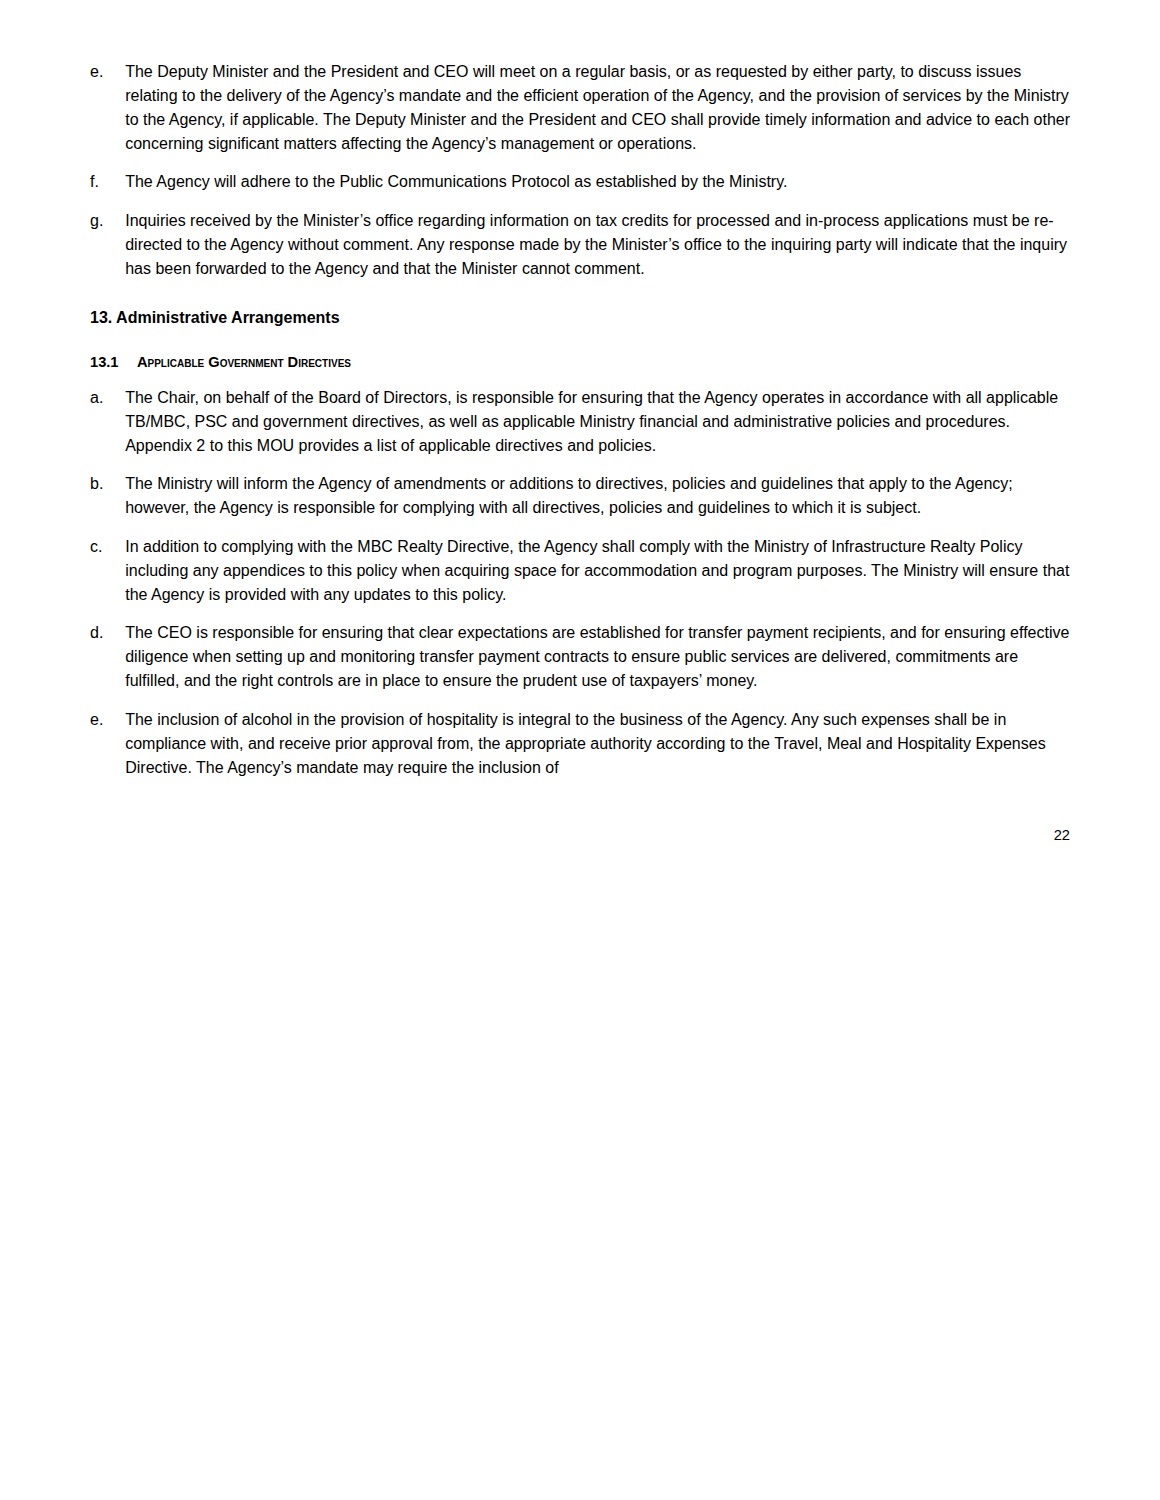e. The Deputy Minister and the President and CEO will meet on a regular basis, or as requested by either party, to discuss issues relating to the delivery of the Agency’s mandate and the efficient operation of the Agency, and the provision of services by the Ministry to the Agency, if applicable. The Deputy Minister and the President and CEO shall provide timely information and advice to each other concerning significant matters affecting the Agency’s management or operations.
f. The Agency will adhere to the Public Communications Protocol as established by the Ministry.
g. Inquiries received by the Minister’s office regarding information on tax credits for processed and in-process applications must be re-directed to the Agency without comment. Any response made by the Minister’s office to the inquiring party will indicate that the inquiry has been forwarded to the Agency and that the Minister cannot comment.
13. Administrative Arrangements
13.1 Applicable Government Directives
a. The Chair, on behalf of the Board of Directors, is responsible for ensuring that the Agency operates in accordance with all applicable TB/MBC, PSC and government directives, as well as applicable Ministry financial and administrative policies and procedures. Appendix 2 to this MOU provides a list of applicable directives and policies.
b. The Ministry will inform the Agency of amendments or additions to directives, policies and guidelines that apply to the Agency; however, the Agency is responsible for complying with all directives, policies and guidelines to which it is subject.
c. In addition to complying with the MBC Realty Directive, the Agency shall comply with the Ministry of Infrastructure Realty Policy including any appendices to this policy when acquiring space for accommodation and program purposes. The Ministry will ensure that the Agency is provided with any updates to this policy.
d. The CEO is responsible for ensuring that clear expectations are established for transfer payment recipients, and for ensuring effective diligence when setting up and monitoring transfer payment contracts to ensure public services are delivered, commitments are fulfilled, and the right controls are in place to ensure the prudent use of taxpayers’ money.
e. The inclusion of alcohol in the provision of hospitality is integral to the business of the Agency. Any such expenses shall be in compliance with, and receive prior approval from, the appropriate authority according to the Travel, Meal and Hospitality Expenses Directive. The Agency’s mandate may require the inclusion of
22